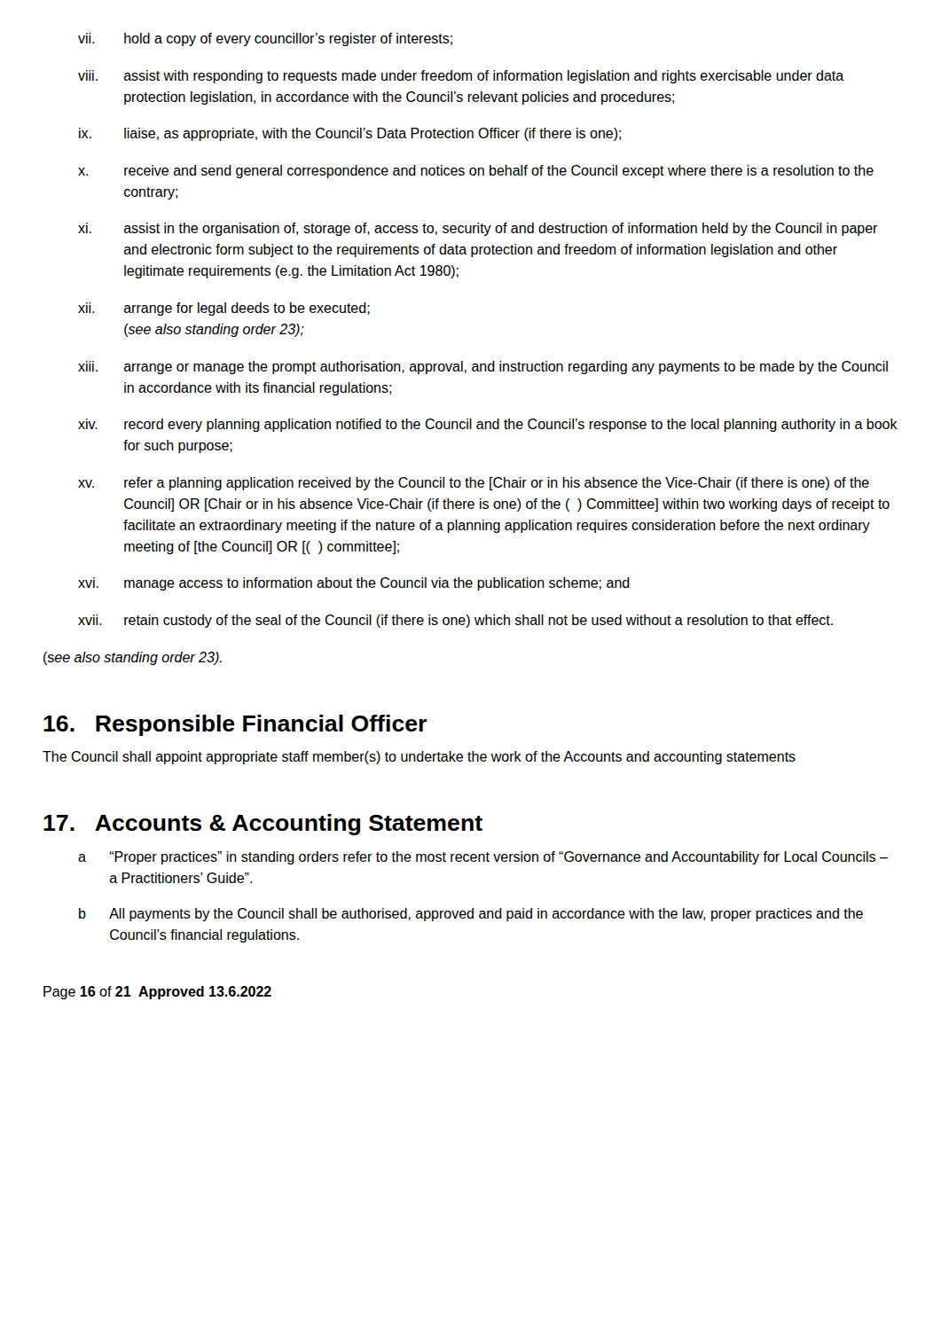vii. hold a copy of every councillor’s register of interests;
viii. assist with responding to requests made under freedom of information legislation and rights exercisable under data protection legislation, in accordance with the Council’s relevant policies and procedures;
ix. liaise, as appropriate, with the Council’s Data Protection Officer (if there is one);
x. receive and send general correspondence and notices on behalf of the Council except where there is a resolution to the contrary;
xi. assist in the organisation of, storage of, access to, security of and destruction of information held by the Council in paper and electronic form subject to the requirements of data protection and freedom of information legislation and other legitimate requirements (e.g. the Limitation Act 1980);
xii. arrange for legal deeds to be executed;
(see also standing order 23);
xiii. arrange or manage the prompt authorisation, approval, and instruction regarding any payments to be made by the Council in accordance with its financial regulations;
xiv. record every planning application notified to the Council and the Council’s response to the local planning authority in a book for such purpose;
xv. refer a planning application received by the Council to the [Chair or in his absence the Vice-Chair (if there is one) of the Council] OR [Chair or in his absence Vice-Chair (if there is one) of the ( ) Committee] within two working days of receipt to facilitate an extraordinary meeting if the nature of a planning application requires consideration before the next ordinary meeting of [the Council] OR [( ) committee];
xvi. manage access to information about the Council via the publication scheme; and
xvii. retain custody of the seal of the Council (if there is one) which shall not be used without a resolution to that effect.
(see also standing order 23).
16. Responsible Financial Officer
The Council shall appoint appropriate staff member(s) to undertake the work of the Accounts and accounting statements
17. Accounts & Accounting Statement
a“Proper practices” in standing orders refer to the most recent version of “Governance and Accountability for Local Councils – a Practitioners’ Guide”.
b All payments by the Council shall be authorised, approved and paid in accordance with the law, proper practices and the Council’s financial regulations.
Page 16 of 21 Approved 13.6.2022